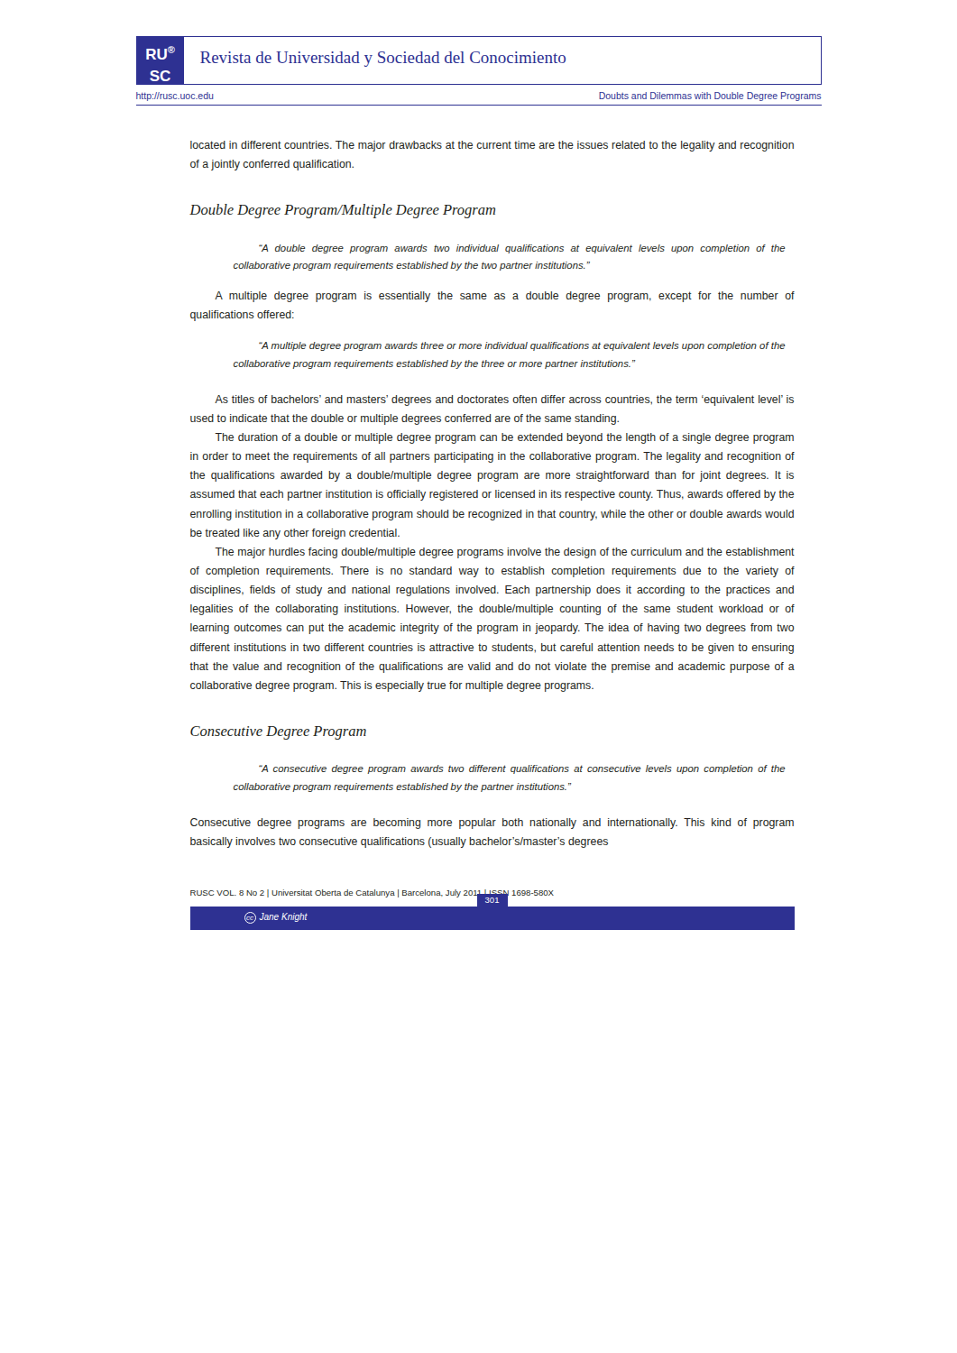RU®
SC
Revista de Universidad y Sociedad del Conocimiento
http://rusc.uoc.edu Doubts and Dilemmas with Double Degree Programs
located in different countries. The major drawbacks at the current time are the issues related to the legality and recognition of a jointly conferred qualification.
Double Degree Program/Multiple Degree Program
“A double degree program awards two individual qualifications at equivalent levels upon completion of the collaborative program requirements established by the two partner institutions.”
A multiple degree program is essentially the same as a double degree program, except for the number of qualifications offered:
“A multiple degree program awards three or more individual qualifications at equivalent levels upon completion of the collaborative program requirements established by the three or more partner institutions.”
As titles of bachelors’ and masters’ degrees and doctorates often differ across countries, the term ‘equivalent level’ is used to indicate that the double or multiple degrees conferred are of the same standing.
The duration of a double or multiple degree program can be extended beyond the length of a single degree program in order to meet the requirements of all partners participating in the collaborative program. The legality and recognition of the qualifications awarded by a double/multiple degree program are more straightforward than for joint degrees. It is assumed that each partner institution is officially registered or licensed in its respective county. Thus, awards offered by the enrolling institution in a collaborative program should be recognized in that country, while the other or double awards would be treated like any other foreign credential.
The major hurdles facing double/multiple degree programs involve the design of the curriculum and the establishment of completion requirements. There is no standard way to establish completion requirements due to the variety of disciplines, fields of study and national regulations involved. Each partnership does it according to the practices and legalities of the collaborating institutions. However, the double/multiple counting of the same student workload or of learning outcomes can put the academic integrity of the program in jeopardy. The idea of having two degrees from two different institutions in two different countries is attractive to students, but careful attention needs to be given to ensuring that the value and recognition of the qualifications are valid and do not violate the premise and academic purpose of a collaborative degree program. This is especially true for multiple degree programs.
Consecutive Degree Program
“A consecutive degree program awards two different qualifications at consecutive levels upon completion of the collaborative program requirements established by the partner institutions.”
Consecutive degree programs are becoming more popular both nationally and internationally. This kind of program basically involves two consecutive qualifications (usually bachelor’s/master’s degrees
RUSC VOL. 8 No 2 | Universitat Oberta de Catalunya | Barcelona, July 2011 | ISSN 1698-580X
301
cc Jane Knight